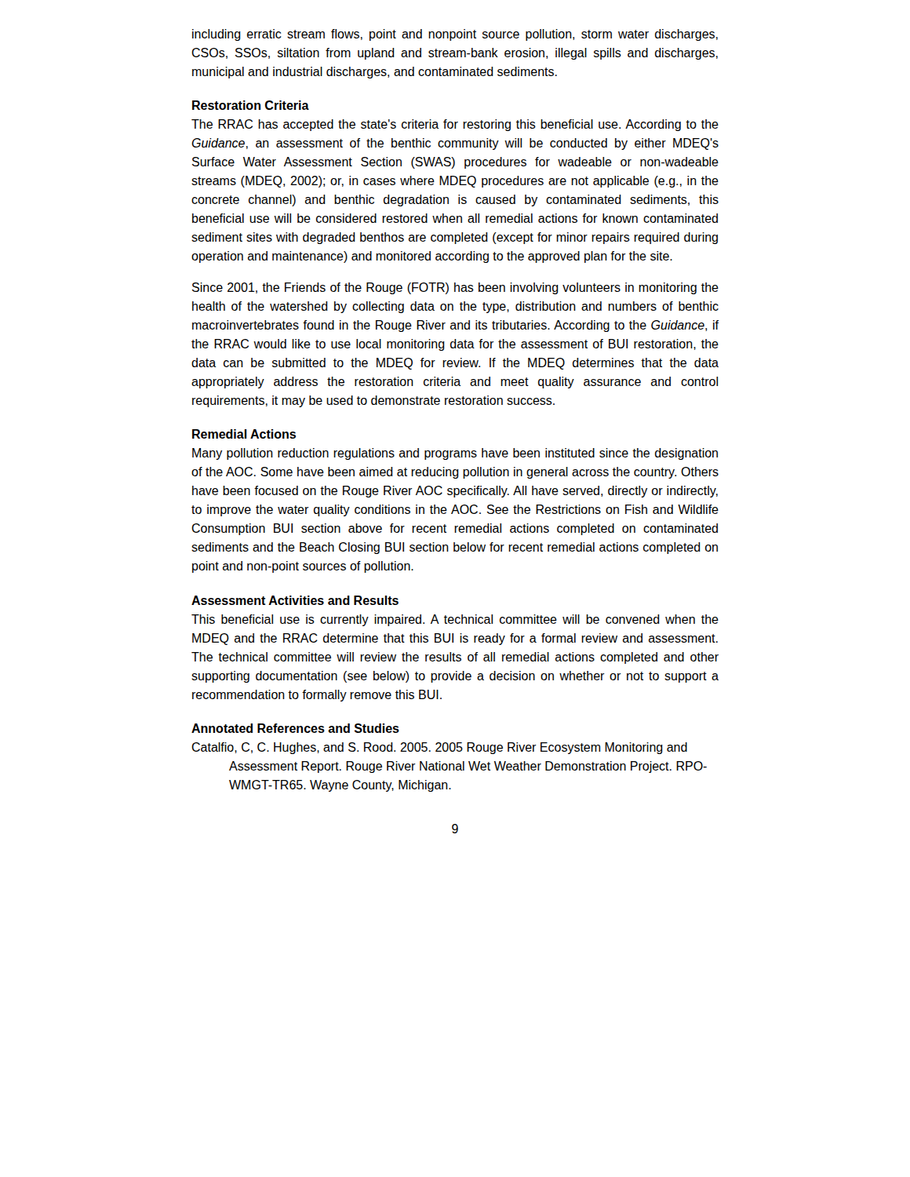including erratic stream flows, point and nonpoint source pollution, storm water discharges, CSOs, SSOs, siltation from upland and stream-bank erosion, illegal spills and discharges, municipal and industrial discharges, and contaminated sediments.
Restoration Criteria
The RRAC has accepted the state's criteria for restoring this beneficial use. According to the Guidance, an assessment of the benthic community will be conducted by either MDEQ's Surface Water Assessment Section (SWAS) procedures for wadeable or non-wadeable streams (MDEQ, 2002); or, in cases where MDEQ procedures are not applicable (e.g., in the concrete channel) and benthic degradation is caused by contaminated sediments, this beneficial use will be considered restored when all remedial actions for known contaminated sediment sites with degraded benthos are completed (except for minor repairs required during operation and maintenance) and monitored according to the approved plan for the site.
Since 2001, the Friends of the Rouge (FOTR) has been involving volunteers in monitoring the health of the watershed by collecting data on the type, distribution and numbers of benthic macroinvertebrates found in the Rouge River and its tributaries. According to the Guidance, if the RRAC would like to use local monitoring data for the assessment of BUI restoration, the data can be submitted to the MDEQ for review. If the MDEQ determines that the data appropriately address the restoration criteria and meet quality assurance and control requirements, it may be used to demonstrate restoration success.
Remedial Actions
Many pollution reduction regulations and programs have been instituted since the designation of the AOC. Some have been aimed at reducing pollution in general across the country. Others have been focused on the Rouge River AOC specifically. All have served, directly or indirectly, to improve the water quality conditions in the AOC. See the Restrictions on Fish and Wildlife Consumption BUI section above for recent remedial actions completed on contaminated sediments and the Beach Closing BUI section below for recent remedial actions completed on point and non-point sources of pollution.
Assessment Activities and Results
This beneficial use is currently impaired. A technical committee will be convened when the MDEQ and the RRAC determine that this BUI is ready for a formal review and assessment. The technical committee will review the results of all remedial actions completed and other supporting documentation (see below) to provide a decision on whether or not to support a recommendation to formally remove this BUI.
Annotated References and Studies
Catalfio, C, C. Hughes, and S. Rood. 2005. 2005 Rouge River Ecosystem Monitoring and Assessment Report. Rouge River National Wet Weather Demonstration Project. RPO-WMGT-TR65. Wayne County, Michigan.
9